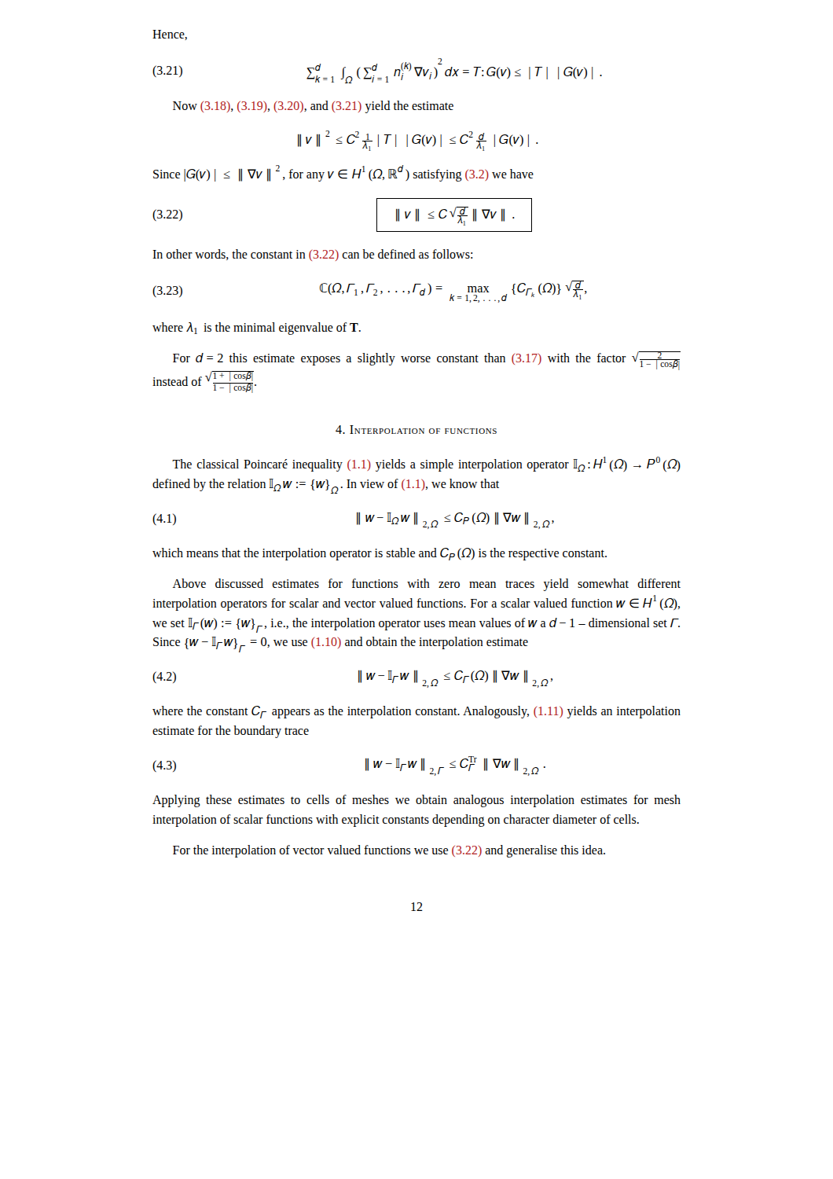Hence,
(3.21) ∑ k=1 d ∫Ω ( ∑ i=1 d ni(k) ∇ vi ) 2 dx = T : G(v) ≤ |T| |G(v)| .
Now (3.18), (3.19), (3.20), and (3.21) yield the estimate
∥v∥2 ≤ C2 1λ1 |T| |G(v)| ≤ C2 dλ1 |G(v)| .
Since |G(v)|≤∥∇v∥2, for any v∈H1(Ω,ℝd) satisfying (3.2) we have
(3.22) ∥v∥ ≤ C dλ1 ∥∇v∥ .
In other words, the constant in (3.22) can be defined as follows:
(3.23) ℂ(Ω,Γ1,Γ2,...,Γd) = max k=1,2,...,d { CΓk (Ω) } dλ1 ,
where λ1 is the minimal eigenvalue of T.
For d=2 this estimate exposes a slightly worse constant than (3.17) with the factor 21−|cosβ| instead of 1+|cosβ|1−|cosβ|.
4. Interpolation of functions
The classical Poincaré inequality (1.1) yields a simple interpolation operator 𝕀Ω:H1(Ω)→P0(Ω) defined by the relation 𝕀Ωw:={w}Ω. In view of (1.1), we know that
(4.1) ∥w−𝕀Ωw∥2,Ω ≤ CP(Ω) ∥∇w∥2,Ω ,
which means that the interpolation operator is stable and CP(Ω) is the respective constant.
Above discussed estimates for functions with zero mean traces yield somewhat different interpolation operators for scalar and vector valued functions. For a scalar valued function w∈H1(Ω), we set 𝕀Γ(w):={w}Γ, i.e., the interpolation operator uses mean values of w a d−1 – dimensional set Γ. Since {w−𝕀Γw}Γ=0, we use (1.10) and obtain the interpolation estimate
(4.2) ∥w−𝕀Γw∥2,Ω ≤ CΓ(Ω) ∥∇w∥2,Ω ,
where the constant CΓ appears as the interpolation constant. Analogously, (1.11) yields an interpolation estimate for the boundary trace
(4.3) ∥w−𝕀Γw∥2,Γ ≤ CΓTr ∥∇w∥2,Ω .
Applying these estimates to cells of meshes we obtain analogous interpolation estimates for mesh interpolation of scalar functions with explicit constants depending on character diameter of cells.
For the interpolation of vector valued functions we use (3.22) and generalise this idea.
12